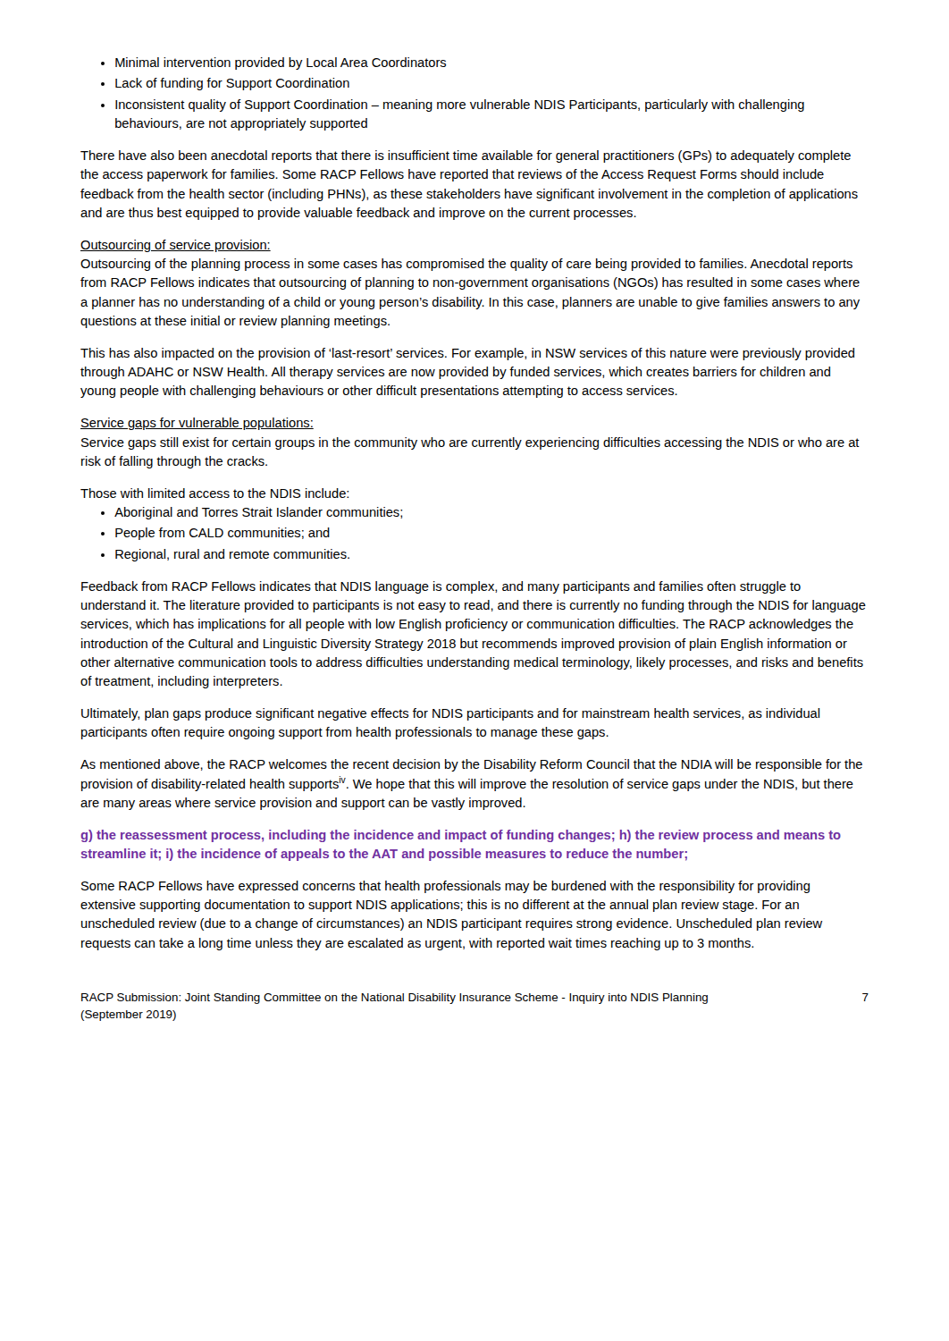Minimal intervention provided by Local Area Coordinators
Lack of funding for Support Coordination
Inconsistent quality of Support Coordination – meaning more vulnerable NDIS Participants, particularly with challenging behaviours, are not appropriately supported
There have also been anecdotal reports that there is insufficient time available for general practitioners (GPs) to adequately complete the access paperwork for families. Some RACP Fellows have reported that reviews of the Access Request Forms should include feedback from the health sector (including PHNs), as these stakeholders have significant involvement in the completion of applications and are thus best equipped to provide valuable feedback and improve on the current processes.
Outsourcing of service provision:
Outsourcing of the planning process in some cases has compromised the quality of care being provided to families. Anecdotal reports from RACP Fellows indicates that outsourcing of planning to non-government organisations (NGOs) has resulted in some cases where a planner has no understanding of a child or young person’s disability. In this case, planners are unable to give families answers to any questions at these initial or review planning meetings.
This has also impacted on the provision of ‘last-resort’ services. For example, in NSW services of this nature were previously provided through ADAHC or NSW Health. All therapy services are now provided by funded services, which creates barriers for children and young people with challenging behaviours or other difficult presentations attempting to access services.
Service gaps for vulnerable populations:
Service gaps still exist for certain groups in the community who are currently experiencing difficulties accessing the NDIS or who are at risk of falling through the cracks.
Those with limited access to the NDIS include:
Aboriginal and Torres Strait Islander communities;
People from CALD communities; and
Regional, rural and remote communities.
Feedback from RACP Fellows indicates that NDIS language is complex, and many participants and families often struggle to understand it. The literature provided to participants is not easy to read, and there is currently no funding through the NDIS for language services, which has implications for all people with low English proficiency or communication difficulties. The RACP acknowledges the introduction of the Cultural and Linguistic Diversity Strategy 2018 but recommends improved provision of plain English information or other alternative communication tools to address difficulties understanding medical terminology, likely processes, and risks and benefits of treatment, including interpreters.
Ultimately, plan gaps produce significant negative effects for NDIS participants and for mainstream health services, as individual participants often require ongoing support from health professionals to manage these gaps.
As mentioned above, the RACP welcomes the recent decision by the Disability Reform Council that the NDIA will be responsible for the provision of disability-related health supportsiv. We hope that this will improve the resolution of service gaps under the NDIS, but there are many areas where service provision and support can be vastly improved.
g) the reassessment process, including the incidence and impact of funding changes; h) the review process and means to streamline it; i) the incidence of appeals to the AAT and possible measures to reduce the number;
Some RACP Fellows have expressed concerns that health professionals may be burdened with the responsibility for providing extensive supporting documentation to support NDIS applications; this is no different at the annual plan review stage. For an unscheduled review (due to a change of circumstances) an NDIS participant requires strong evidence. Unscheduled plan review requests can take a long time unless they are escalated as urgent, with reported wait times reaching up to 3 months.
RACP Submission: Joint Standing Committee on the National Disability Insurance Scheme - Inquiry into NDIS Planning (September 2019) 7